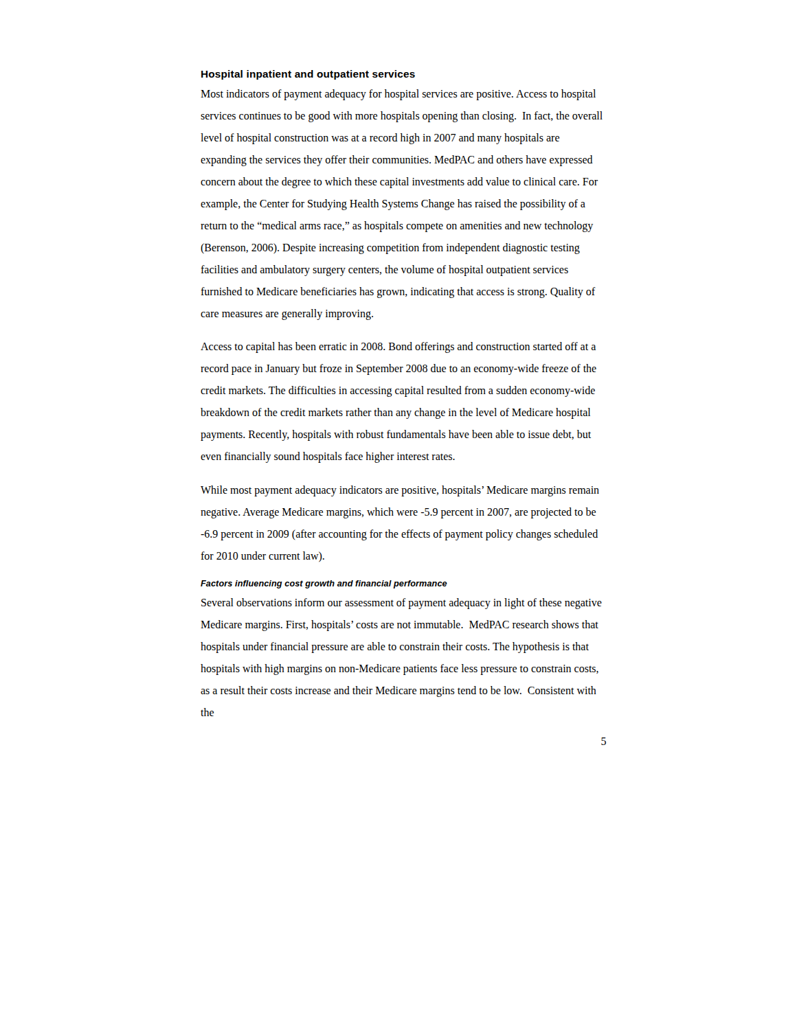Hospital inpatient and outpatient services
Most indicators of payment adequacy for hospital services are positive. Access to hospital services continues to be good with more hospitals opening than closing. In fact, the overall level of hospital construction was at a record high in 2007 and many hospitals are expanding the services they offer their communities. MedPAC and others have expressed concern about the degree to which these capital investments add value to clinical care. For example, the Center for Studying Health Systems Change has raised the possibility of a return to the “medical arms race,” as hospitals compete on amenities and new technology (Berenson, 2006). Despite increasing competition from independent diagnostic testing facilities and ambulatory surgery centers, the volume of hospital outpatient services furnished to Medicare beneficiaries has grown, indicating that access is strong. Quality of care measures are generally improving.
Access to capital has been erratic in 2008. Bond offerings and construction started off at a record pace in January but froze in September 2008 due to an economy-wide freeze of the credit markets. The difficulties in accessing capital resulted from a sudden economy-wide breakdown of the credit markets rather than any change in the level of Medicare hospital payments. Recently, hospitals with robust fundamentals have been able to issue debt, but even financially sound hospitals face higher interest rates.
While most payment adequacy indicators are positive, hospitals’ Medicare margins remain negative. Average Medicare margins, which were -5.9 percent in 2007, are projected to be -6.9 percent in 2009 (after accounting for the effects of payment policy changes scheduled for 2010 under current law).
Factors influencing cost growth and financial performance
Several observations inform our assessment of payment adequacy in light of these negative Medicare margins. First, hospitals’ costs are not immutable. MedPAC research shows that hospitals under financial pressure are able to constrain their costs. The hypothesis is that hospitals with high margins on non-Medicare patients face less pressure to constrain costs, as a result their costs increase and their Medicare margins tend to be low. Consistent with the
5